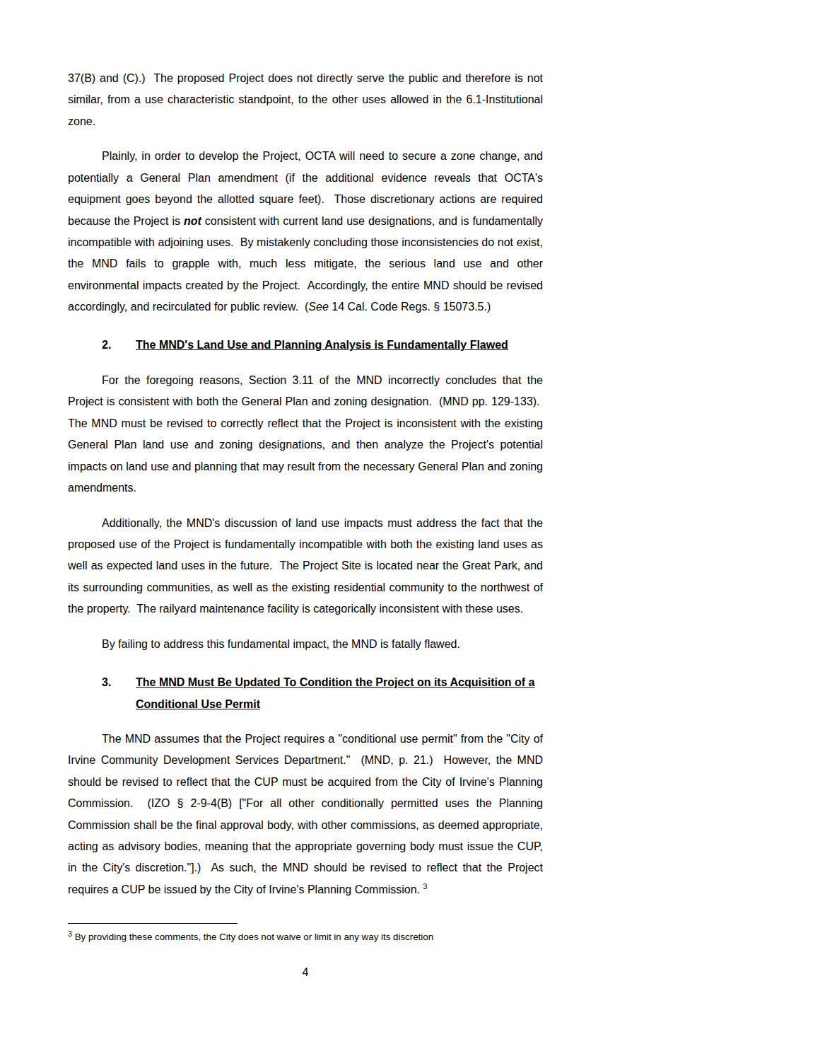37(B) and (C).) The proposed Project does not directly serve the public and therefore is not similar, from a use characteristic standpoint, to the other uses allowed in the 6.1-Institutional zone.
Plainly, in order to develop the Project, OCTA will need to secure a zone change, and potentially a General Plan amendment (if the additional evidence reveals that OCTA's equipment goes beyond the allotted square feet). Those discretionary actions are required because the Project is not consistent with current land use designations, and is fundamentally incompatible with adjoining uses. By mistakenly concluding those inconsistencies do not exist, the MND fails to grapple with, much less mitigate, the serious land use and other environmental impacts created by the Project. Accordingly, the entire MND should be revised accordingly, and recirculated for public review. (See 14 Cal. Code Regs. § 15073.5.)
2. The MND's Land Use and Planning Analysis is Fundamentally Flawed
For the foregoing reasons, Section 3.11 of the MND incorrectly concludes that the Project is consistent with both the General Plan and zoning designation. (MND pp. 129-133). The MND must be revised to correctly reflect that the Project is inconsistent with the existing General Plan land use and zoning designations, and then analyze the Project's potential impacts on land use and planning that may result from the necessary General Plan and zoning amendments.
Additionally, the MND's discussion of land use impacts must address the fact that the proposed use of the Project is fundamentally incompatible with both the existing land uses as well as expected land uses in the future. The Project Site is located near the Great Park, and its surrounding communities, as well as the existing residential community to the northwest of the property. The railyard maintenance facility is categorically inconsistent with these uses.
By failing to address this fundamental impact, the MND is fatally flawed.
3. The MND Must Be Updated To Condition the Project on its Acquisition of a Conditional Use Permit
The MND assumes that the Project requires a "conditional use permit" from the "City of Irvine Community Development Services Department." (MND, p. 21.) However, the MND should be revised to reflect that the CUP must be acquired from the City of Irvine's Planning Commission. (IZO § 2-9-4(B) ["For all other conditionally permitted uses the Planning Commission shall be the final approval body, with other commissions, as deemed appropriate, acting as advisory bodies, meaning that the appropriate governing body must issue the CUP, in the City's discretion."].) As such, the MND should be revised to reflect that the Project requires a CUP be issued by the City of Irvine's Planning Commission. 3
3 By providing these comments, the City does not waive or limit in any way its discretion
4